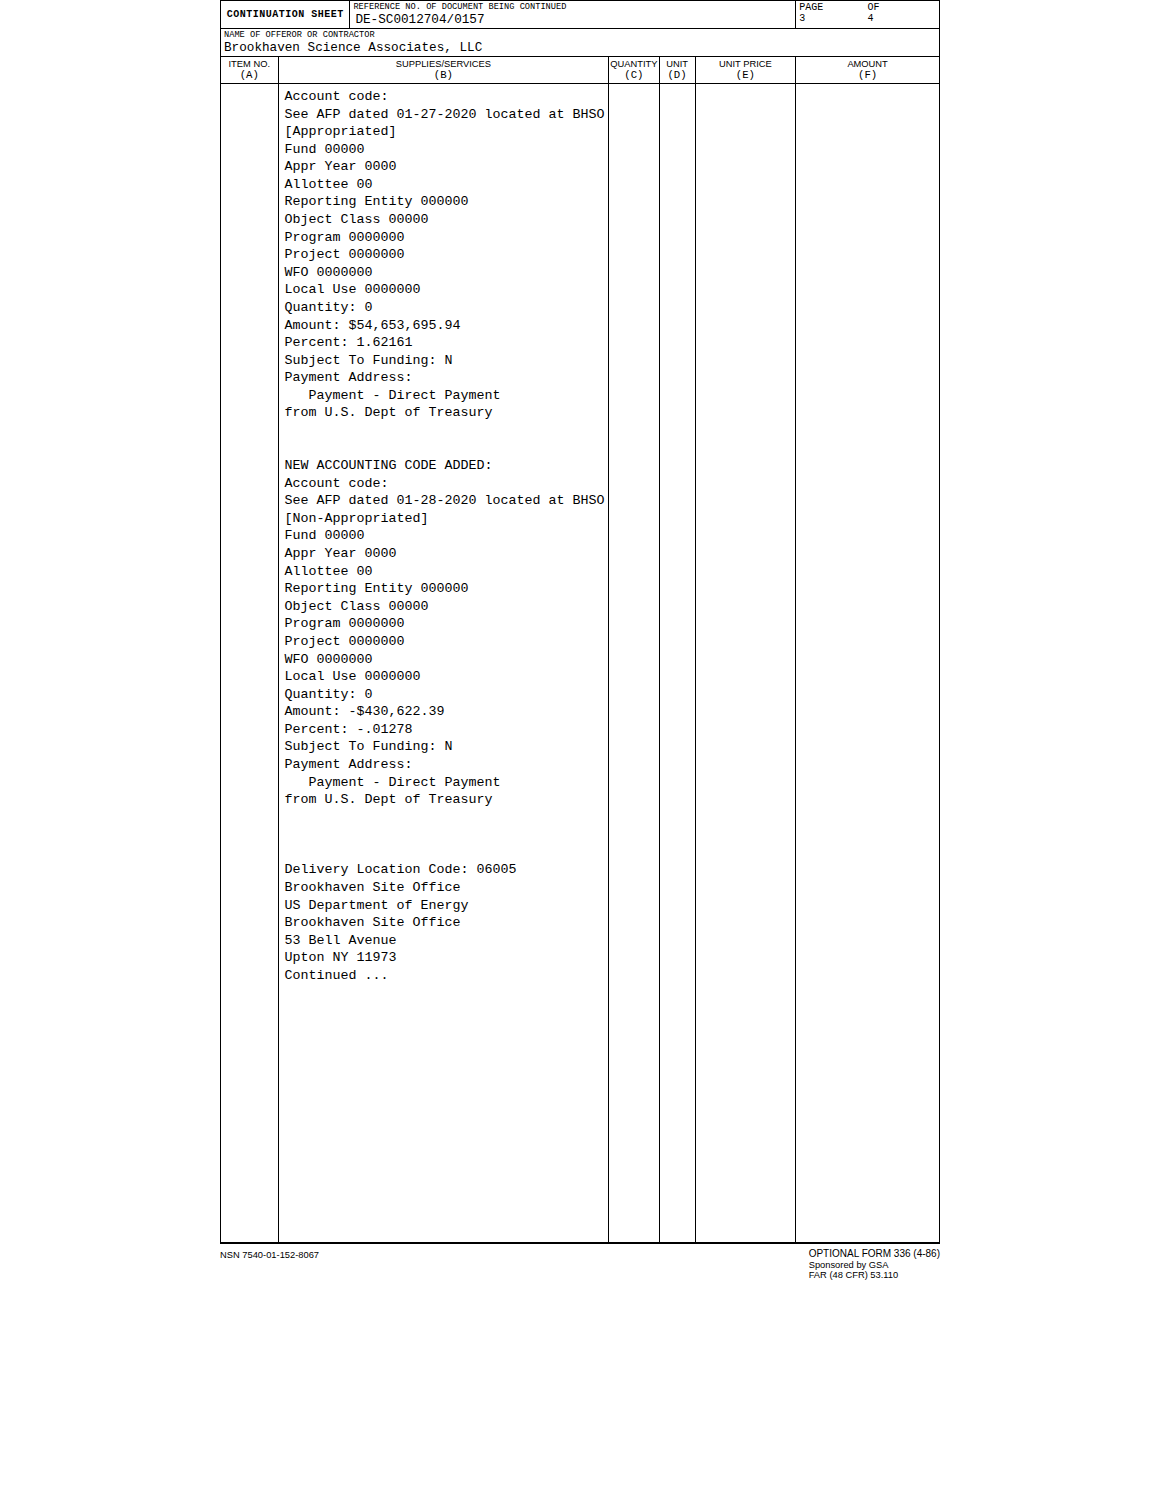| CONTINUATION SHEET | REFERENCE NO. OF DOCUMENT BEING CONTINUED DE-SC0012704/0157 | / PAGE / OF / / 3 / 4 / |
| NAME OF OFFEROR OR CONTRACTOR Brookhaven Science Associates, LLC |
| ITEM NO. (A) | SUPPLIES/SERVICES (B) | QUANTITY (C) | UNIT (D) | UNIT PRICE (E) | AMOUNT (F) |
| --- | --- | --- | --- | --- | --- |
| | Account code: See AFP dated 01-27-2020 located at BHSO [Appropriated] Fund 00000 Appr Year 0000 Allottee 00 Reporting Entity 000000 Object Class 00000 Program 0000000 Project 0000000 WFO 0000000 Local Use 0000000 Quantity: 0 Amount: $54,653,695.94 Percent: 1.62161 Subject To Funding: N Payment Address: Payment - Direct Payment from U.S. Dept of Treasury NEW ACCOUNTING CODE ADDED: Account code: See AFP dated 01-28-2020 located at BHSO [Non-Appropriated] Fund 00000 Appr Year 0000 Allottee 00 Reporting Entity 000000 Object Class 00000 Program 0000000 Project 0000000 WFO 0000000 Local Use 0000000 Quantity: 0 Amount: -$430,622.39 Percent: -.01278 Subject To Funding: N Payment Address: Payment - Direct Payment from U.S. Dept of Treasury Delivery Location Code: 06005 Brookhaven Site Office US Department of Energy Brookhaven Site Office 53 Bell Avenue Upton NY 11973 Continued ... | | | | |
NSN 7540-01-152-8067
OPTIONAL FORM 336 (4-86)
Sponsored by GSA
FAR (48 CFR) 53.110